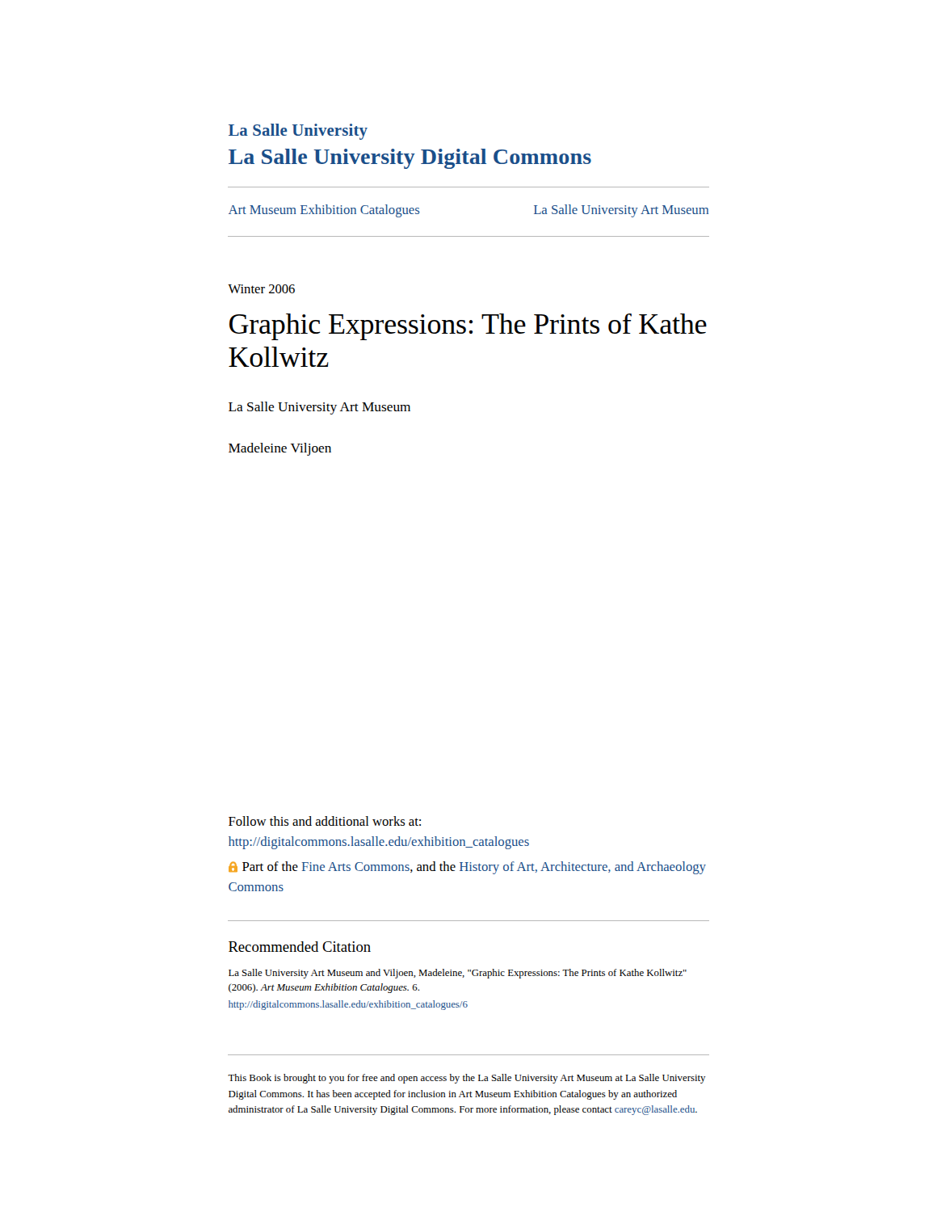La Salle University
La Salle University Digital Commons
Art Museum Exhibition Catalogues
La Salle University Art Museum
Winter 2006
Graphic Expressions: The Prints of Kathe Kollwitz
La Salle University Art Museum
Madeleine Viljoen
Follow this and additional works at: http://digitalcommons.lasalle.edu/exhibition_catalogues
Part of the Fine Arts Commons, and the History of Art, Architecture, and Archaeology Commons
Recommended Citation
La Salle University Art Museum and Viljoen, Madeleine, "Graphic Expressions: The Prints of Kathe Kollwitz" (2006). Art Museum Exhibition Catalogues. 6. http://digitalcommons.lasalle.edu/exhibition_catalogues/6
This Book is brought to you for free and open access by the La Salle University Art Museum at La Salle University Digital Commons. It has been accepted for inclusion in Art Museum Exhibition Catalogues by an authorized administrator of La Salle University Digital Commons. For more information, please contact careyc@lasalle.edu.